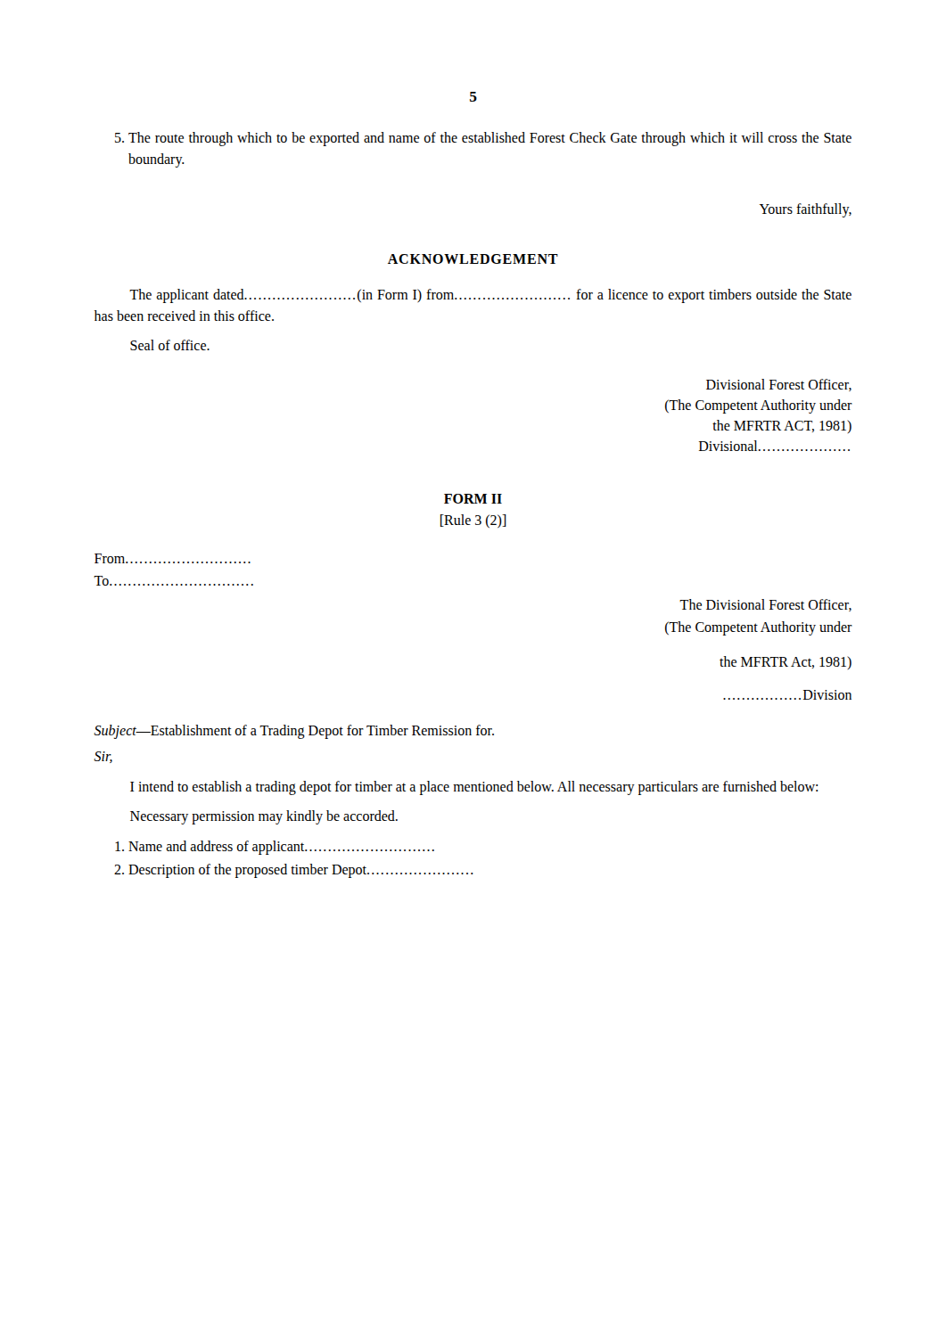5
The route through which to be exported and name of the established Forest Check Gate through which it will cross the State boundary.
Yours faithfully,
ACKNOWLEDGEMENT
The applicant dated........................(in Form I) from......................... for a licence to export timbers outside the State has been received in this office.
Seal of office.
Divisional Forest Officer,
(The Competent Authority under
the MFRTR ACT, 1981)
Divisional....................
FORM II
[Rule 3 (2)]
From...........................
To...............................
The Divisional Forest Officer,
(The Competent Authority under
the MFRTR Act, 1981)
................. Division
Subject—Establishment of a Trading Depot for Timber Remission for.
Sir,
I intend to establish a trading depot for timber at a place mentioned below. All necessary particulars are furnished below:
Necessary permission may kindly be accorded.
Name and address of applicant............................
Description of the proposed timber Depot.......................